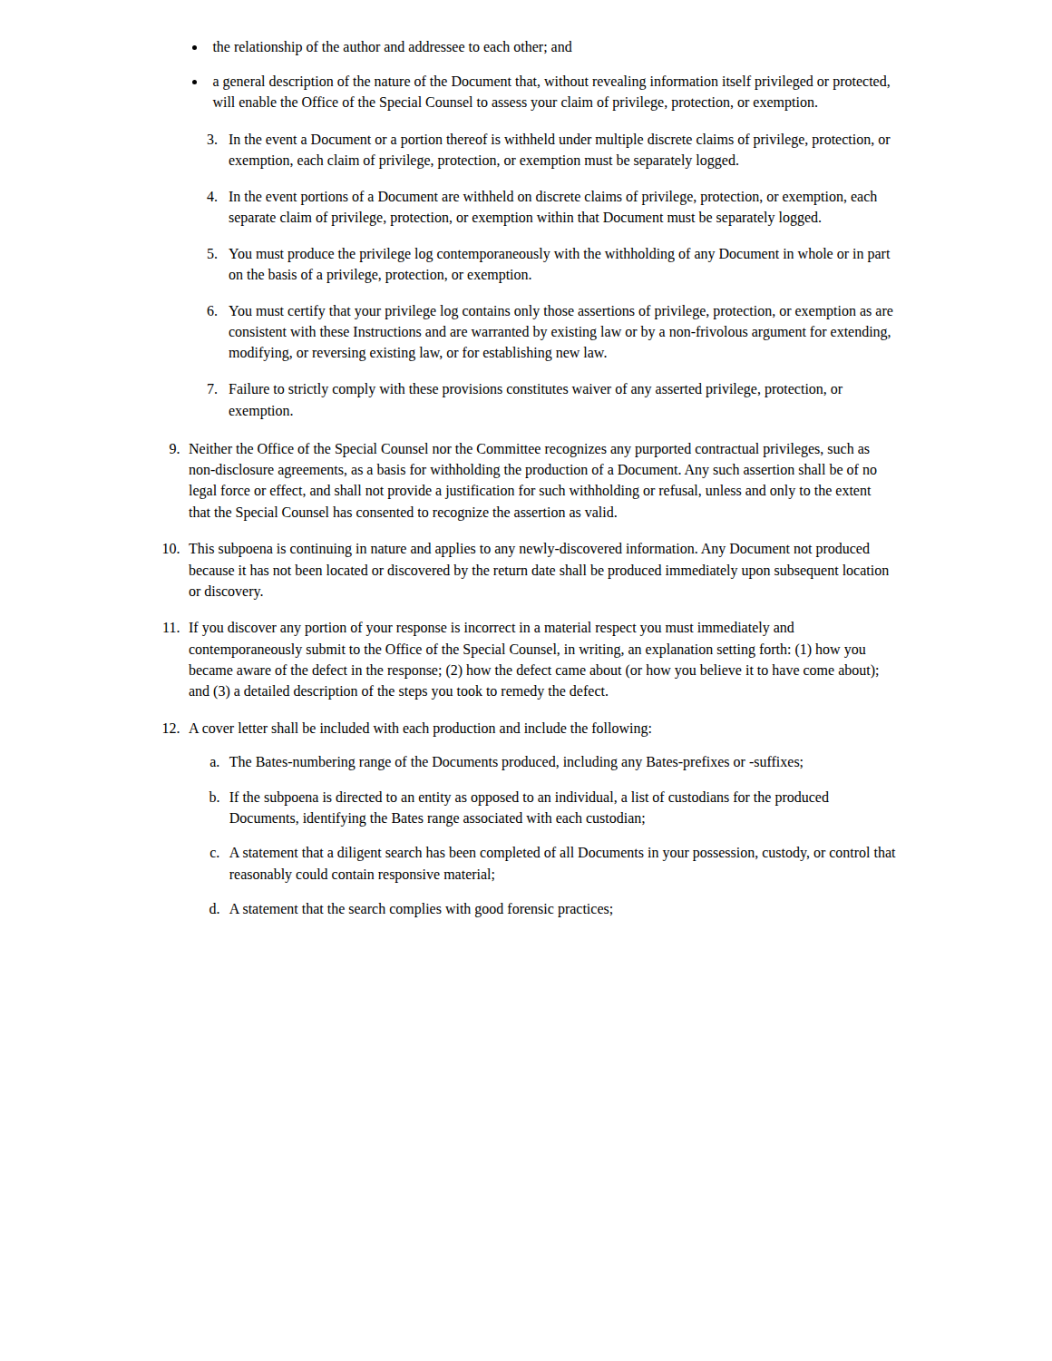the relationship of the author and addressee to each other; and
a general description of the nature of the Document that, without revealing information itself privileged or protected, will enable the Office of the Special Counsel to assess your claim of privilege, protection, or exemption.
In the event a Document or a portion thereof is withheld under multiple discrete claims of privilege, protection, or exemption, each claim of privilege, protection, or exemption must be separately logged.
In the event portions of a Document are withheld on discrete claims of privilege, protection, or exemption, each separate claim of privilege, protection, or exemption within that Document must be separately logged.
You must produce the privilege log contemporaneously with the withholding of any Document in whole or in part on the basis of a privilege, protection, or exemption.
You must certify that your privilege log contains only those assertions of privilege, protection, or exemption as are consistent with these Instructions and are warranted by existing law or by a non-frivolous argument for extending, modifying, or reversing existing law, or for establishing new law.
Failure to strictly comply with these provisions constitutes waiver of any asserted privilege, protection, or exemption.
Neither the Office of the Special Counsel nor the Committee recognizes any purported contractual privileges, such as non-disclosure agreements, as a basis for withholding the production of a Document. Any such assertion shall be of no legal force or effect, and shall not provide a justification for such withholding or refusal, unless and only to the extent that the Special Counsel has consented to recognize the assertion as valid.
This subpoena is continuing in nature and applies to any newly-discovered information. Any Document not produced because it has not been located or discovered by the return date shall be produced immediately upon subsequent location or discovery.
If you discover any portion of your response is incorrect in a material respect you must immediately and contemporaneously submit to the Office of the Special Counsel, in writing, an explanation setting forth: (1) how you became aware of the defect in the response; (2) how the defect came about (or how you believe it to have come about); and (3) a detailed description of the steps you took to remedy the defect.
A cover letter shall be included with each production and include the following:
The Bates-numbering range of the Documents produced, including any Bates-prefixes or -suffixes;
If the subpoena is directed to an entity as opposed to an individual, a list of custodians for the produced Documents, identifying the Bates range associated with each custodian;
A statement that a diligent search has been completed of all Documents in your possession, custody, or control that reasonably could contain responsive material;
A statement that the search complies with good forensic practices;